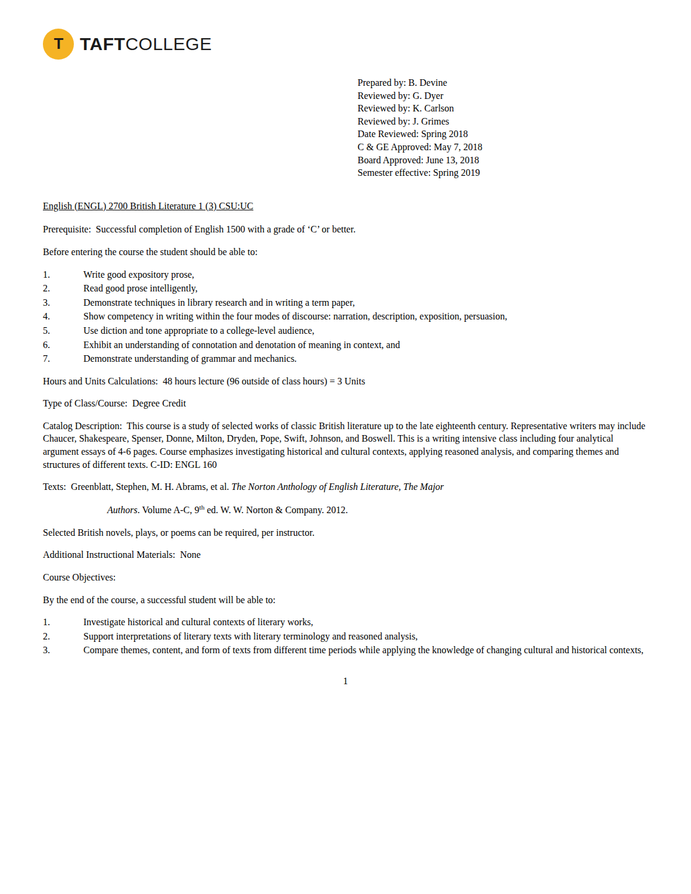T TAFTCOLLEGE
Prepared by: B. Devine
Reviewed by: G. Dyer
Reviewed by: K. Carlson
Reviewed by: J. Grimes
Date Reviewed: Spring 2018
C & GE Approved: May 7, 2018
Board Approved: June 13, 2018
Semester effective: Spring 2019
English (ENGL) 2700 British Literature 1 (3) CSU:UC
Prerequisite: Successful completion of English 1500 with a grade of ‘C’ or better.
Before entering the course the student should be able to:
1. Write good expository prose,
2. Read good prose intelligently,
3. Demonstrate techniques in library research and in writing a term paper,
4. Show competency in writing within the four modes of discourse: narration, description, exposition, persuasion,
5. Use diction and tone appropriate to a college-level audience,
6. Exhibit an understanding of connotation and denotation of meaning in context, and
7. Demonstrate understanding of grammar and mechanics.
Hours and Units Calculations: 48 hours lecture (96 outside of class hours) = 3 Units
Type of Class/Course: Degree Credit
Catalog Description: This course is a study of selected works of classic British literature up to the late eighteenth century. Representative writers may include Chaucer, Shakespeare, Spenser, Donne, Milton, Dryden, Pope, Swift, Johnson, and Boswell. This is a writing intensive class including four analytical argument essays of 4-6 pages. Course emphasizes investigating historical and cultural contexts, applying reasoned analysis, and comparing themes and structures of different texts. C-ID: ENGL 160
Texts: Greenblatt, Stephen, M. H. Abrams, et al. The Norton Anthology of English Literature, The Major
Authors. Volume A-C, 9th ed. W. W. Norton & Company. 2012.
Selected British novels, plays, or poems can be required, per instructor.
Additional Instructional Materials: None
Course Objectives:
By the end of the course, a successful student will be able to:
1. Investigate historical and cultural contexts of literary works,
2. Support interpretations of literary texts with literary terminology and reasoned analysis,
3. Compare themes, content, and form of texts from different time periods while applying the knowledge of changing cultural and historical contexts,
1